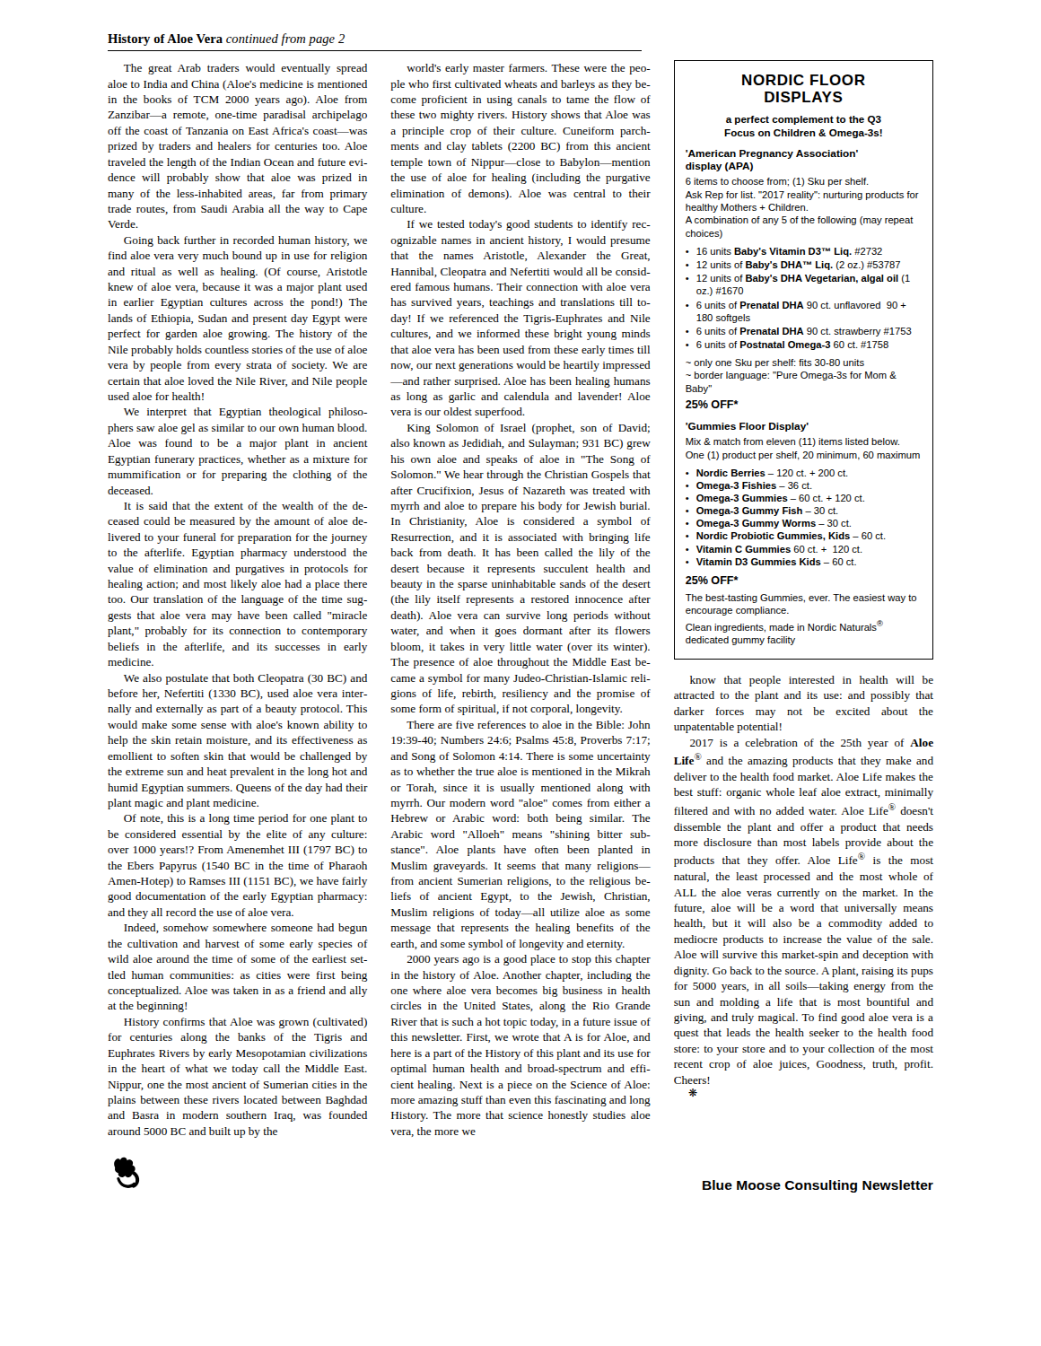History of Aloe Vera continued from page 2
The great Arab traders would eventually spread aloe to India and China (Aloe's medicine is mentioned in the books of TCM 2000 years ago). Aloe from Zanzibar—a remote, one-time paradisal archipelago off the coast of Tanzania on East Africa's coast—was prized by traders and healers for centuries too. Aloe traveled the length of the Indian Ocean and future evidence will probably show that aloe was prized in many of the less-inhabited areas, far from primary trade routes, from Saudi Arabia all the way to Cape Verde.
Going back further in recorded human history, we find aloe vera very much bound up in use for religion and ritual as well as healing. (Of course, Aristotle knew of aloe vera, because it was a major plant used in earlier Egyptian cultures across the pond!) The lands of Ethiopia, Sudan and present day Egypt were perfect for garden aloe growing. The history of the Nile probably holds countless stories of the use of aloe vera by people from every strata of society. We are certain that aloe loved the Nile River, and Nile people used aloe for health!
We interpret that Egyptian theological philosophers saw aloe gel as similar to our own human blood. Aloe was found to be a major plant in ancient Egyptian funerary practices, whether as a mixture for mummification or for preparing the clothing of the deceased.
It is said that the extent of the wealth of the deceased could be measured by the amount of aloe delivered to your funeral for preparation for the journey to the afterlife. Egyptian pharmacy understood the value of elimination and purgatives in protocols for healing action; and most likely aloe had a place there too. Our translation of the language of the time suggests that aloe vera may have been called "miracle plant," probably for its connection to contemporary beliefs in the afterlife, and its successes in early medicine.
We also postulate that both Cleopatra (30 BC) and before her, Nefertiti (1330 BC), used aloe vera internally and externally as part of a beauty protocol. This would make some sense with aloe's known ability to help the skin retain moisture, and its effectiveness as emollient to soften skin that would be challenged by the extreme sun and heat prevalent in the long hot and humid Egyptian summers. Queens of the day had their plant magic and plant medicine.
Of note, this is a long time period for one plant to be considered essential by the elite of any culture: over 1000 years!? From Amenemhet III (1797 BC) to the Ebers Papyrus (1540 BC in the time of Pharaoh Amen-Hotep) to Ramses III (1151 BC), we have fairly good documentation of the early Egyptian pharmacy: and they all record the use of aloe vera.
Indeed, somehow somewhere someone had begun the cultivation and harvest of some early species of wild aloe around the time of some of the earliest settled human communities: as cities were first being conceptualized. Aloe was taken in as a friend and ally at the beginning!
History confirms that Aloe was grown (cultivated) for centuries along the banks of the Tigris and Euphrates Rivers by early Mesopotamian civilizations in the heart of what we today call the Middle East. Nippur, one the most ancient of Sumerian cities in the plains between these rivers located between Baghdad and Basra in modern southern Iraq, was founded around 5000 BC and built up by the
world's early master farmers. These were the people who first cultivated wheats and barleys as they become proficient in using canals to tame the flow of these two mighty rivers. History shows that Aloe was a principle crop of their culture. Cuneiform parchments and clay tablets (2200 BC) from this ancient temple town of Nippur—close to Babylon—mention the use of aloe for healing (including the purgative elimination of demons). Aloe was central to their culture.
If we tested today's good students to identify recognizable names in ancient history, I would presume that the names Aristotle, Alexander the Great, Hannibal, Cleopatra and Nefertiti would all be considered famous humans. Their connection with aloe vera has survived years, teachings and translations till today! If we referenced the Tigris-Euphrates and Nile cultures, and we informed these bright young minds that aloe vera has been used from these early times till now, our next generations would be heartily impressed—and rather surprised. Aloe has been healing humans as long as garlic and calendula and lavender! Aloe vera is our oldest superfood.
King Solomon of Israel (prophet, son of David; also known as Jedidiah, and Sulayman; 931 BC) grew his own aloe and speaks of aloe in "The Song of Solomon." We hear through the Christian Gospels that after Crucifixion, Jesus of Nazareth was treated with myrrh and aloe to prepare his body for Jewish burial. In Christianity, Aloe is considered a symbol of Resurrection, and it is associated with bringing life back from death. It has been called the lily of the desert because it represents succulent health and beauty in the sparse uninhabitable sands of the desert (the lily itself represents a restored innocence after death). Aloe vera can survive long periods without water, and when it goes dormant after its flowers bloom, it takes in very little water (over its winter). The presence of aloe throughout the Middle East became a symbol for many Judeo-Christian-Islamic religions of life, rebirth, resiliency and the promise of some form of spiritual, if not corporal, longevity.
There are five references to aloe in the Bible: John 19:39-40; Numbers 24:6; Psalms 45:8, Proverbs 7:17; and Song of Solomon 4:14. There is some uncertainty as to whether the true aloe is mentioned in the Mikrah or Torah, since it is usually mentioned along with myrrh. Our modern word "aloe" comes from either a Hebrew or Arabic word: both being similar. The Arabic word "Alloeh" means "shining bitter substance". Aloe plants have often been planted in Muslim graveyards. It seems that many religions—from ancient Sumerian religions, to the religious beliefs of ancient Egypt, to the Jewish, Christian, Muslim religions of today—all utilize aloe as some message that represents the healing benefits of the earth, and some symbol of longevity and eternity.
2000 years ago is a good place to stop this chapter in the history of Aloe. Another chapter, including the one where aloe vera becomes big business in health circles in the United States, along the Rio Grande River that is such a hot topic today, in a future issue of this newsletter. First, we wrote that A is for Aloe, and here is a part of the History of this plant and its use for optimal human health and broad-spectrum and efficient healing. Next is a piece on the Science of Aloe: more amazing stuff than even this fascinating and long History. The more that science honestly studies aloe vera, the more we
NORDIC FLOOR
DISPLAYS
a perfect complement to the Q3
Focus on Children & Omega-3s!
'American Pregnancy Association'
display (APA)
6 items to choose from; (1) Sku per shelf.
Ask Rep for list. "2017 reality": nurturing products for healthy Mothers + Children.
A combination of any 5 of the following (may repeat choices)
16 units Baby's Vitamin D3™ Liq. #2732
12 units of Baby's DHA™ Liq. (2 oz.) #53787
12 units of Baby's DHA Vegetarian, algal oil (1 oz.) #1670
6 units of Prenatal DHA 90 ct. unflavored 90 + 180 softgels
6 units of Prenatal DHA 90 ct. strawberry #1753
6 units of Postnatal Omega-3 60 ct. #1758
~ only one Sku per shelf: fits 30-80 units
~ border language: "Pure Omega-3s for Mom & Baby"
25% OFF*
'Gummies Floor Display'
Mix & match from eleven (11) items listed below. One (1) product per shelf, 20 minimum, 60 maximum
Nordic Berries – 120 ct. + 200 ct.
Omega-3 Fishies – 36 ct.
Omega-3 Gummies – 60 ct. + 120 ct.
Omega-3 Gummy Fish – 30 ct.
Omega-3 Gummy Worms – 30 ct.
Nordic Probiotic Gummies, Kids – 60 ct.
Vitamin C Gummies 60 ct. + 120 ct.
Vitamin D3 Gummies Kids – 60 ct.
25% OFF*
The best-tasting Gummies, ever. The easiest way to encourage compliance.
Clean ingredients, made in Nordic Naturals® dedicated gummy facility
know that people interested in health will be attracted to the plant and its use: and possibly that darker forces may not be excited about the unpatentable potential!
2017 is a celebration of the 25th year of Aloe Life® and the amazing products that they make and deliver to the health food market. Aloe Life makes the best stuff: organic whole leaf aloe extract, minimally filtered and with no added water. Aloe Life® doesn't dissemble the plant and offer a product that needs more disclosure than most labels provide about the products that they offer. Aloe Life® is the most natural, the least processed and the most whole of ALL the aloe veras currently on the market. In the future, aloe will be a word that universally means health, but it will also be a commodity added to mediocre products to increase the value of the sale. Aloe will survive this market-spin and deception with dignity. Go back to the source. A plant, raising its pups for 5000 years, in all soils—taking energy from the sun and molding a life that is most bountiful and giving, and truly magical. To find good aloe vera is a quest that leads the health seeker to the health food store: to your store and to your collection of the most recent crop of aloe juices, Goodness, truth, profit. Cheers!
❋
Blue Moose Consulting Newsletter